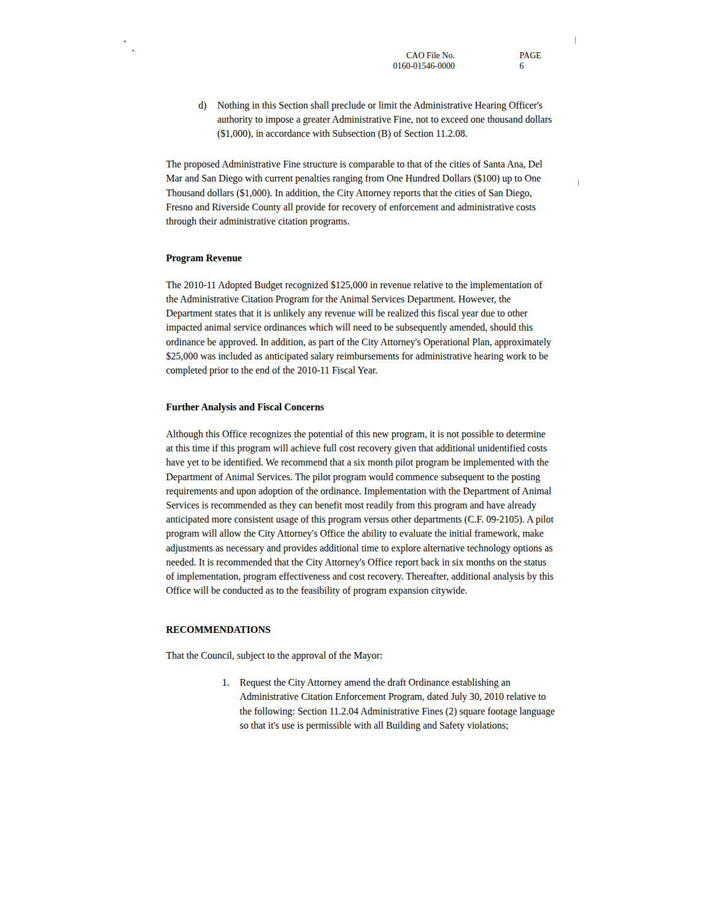•
•
CAO File No.
PAGE
0160-01546-0000
6
d)
Nothing in this Section shall preclude or limit the Administrative Hearing Officer's authority to impose a greater Administrative Fine, not to exceed one thousand dollars ($1,000), in accordance with Subsection (B) of Section 11.2.08.
The proposed Administrative Fine structure is comparable to that of the cities of Santa Ana, Del Mar and San Diego with current penalties ranging from One Hundred Dollars ($100) up to One Thousand dollars ($1,000). In addition, the City Attorney reports that the cities of San Diego, Fresno and Riverside County all provide for recovery of enforcement and administrative costs through their administrative citation programs.
Program Revenue
The 2010-11 Adopted Budget recognized $125,000 in revenue relative to the implementation of the Administrative Citation Program for the Animal Services Department. However, the Department states that it is unlikely any revenue will be realized this fiscal year due to other impacted animal service ordinances which will need to be subsequently amended, should this ordinance be approved. In addition, as part of the City Attorney's Operational Plan, approximately $25,000 was included as anticipated salary reimbursements for administrative hearing work to be completed prior to the end of the 2010-11 Fiscal Year.
Further Analysis and Fiscal Concerns
Although this Office recognizes the potential of this new program, it is not possible to determine at this time if this program will achieve full cost recovery given that additional unidentified costs have yet to be identified. We recommend that a six month pilot program be implemented with the Department of Animal Services. The pilot program would commence subsequent to the posting requirements and upon adoption of the ordinance. Implementation with the Department of Animal Services is recommended as they can benefit most readily from this program and have already anticipated more consistent usage of this program versus other departments (C.F. 09-2105). A pilot program will allow the City Attorney's Office the ability to evaluate the initial framework, make adjustments as necessary and provides additional time to explore alternative technology options as needed. It is recommended that the City Attorney's Office report back in six months on the status of implementation, program effectiveness and cost recovery. Thereafter, additional analysis by this Office will be conducted as to the feasibility of program expansion citywide.
RECOMMENDATIONS
That the Council, subject to the approval of the Mayor:
1.
Request the City Attorney amend the draft Ordinance establishing an Administrative Citation Enforcement Program, dated July 30, 2010 relative to the following: Section 11.2.04 Administrative Fines (2) square footage language so that it's use is permissible with all Building and Safety violations;